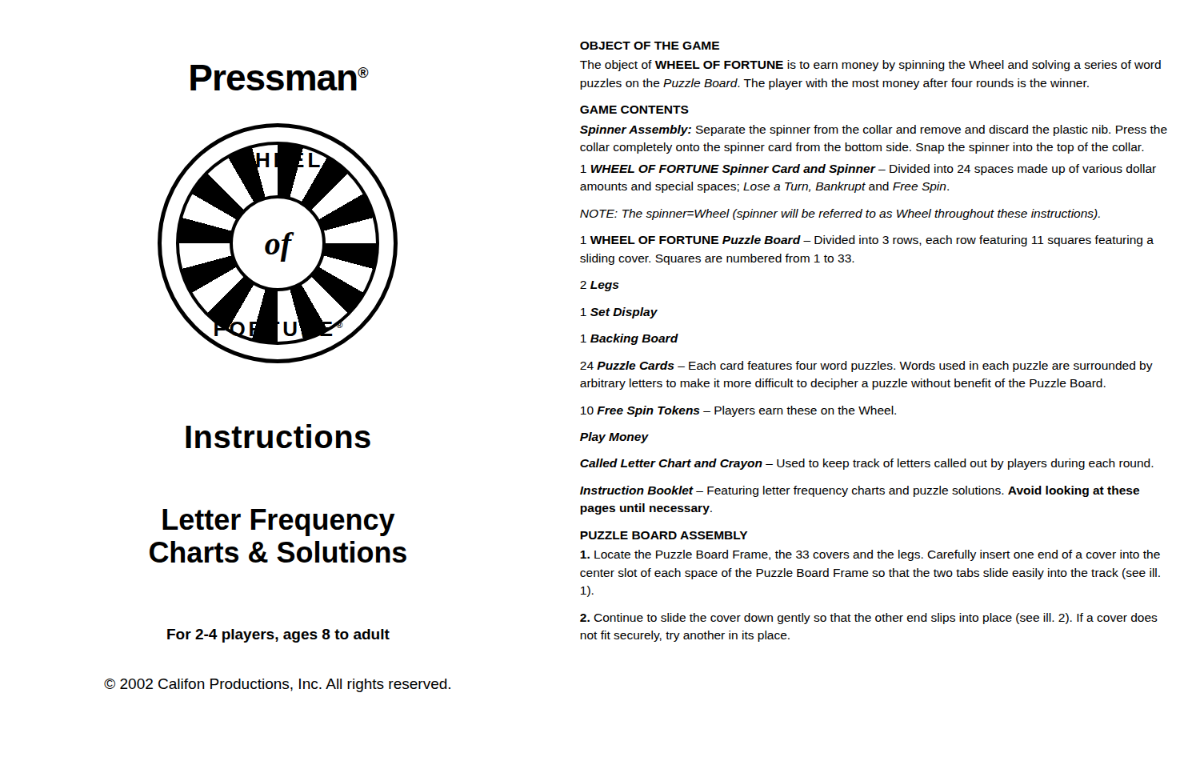Pressman®
of
WHEEL
FORTUNE®
Instructions
Letter Frequency
Charts & Solutions
For 2-4 players, ages 8 to adult
© 2002 Califon Productions, Inc. All rights reserved.
Object of the Game
The object of WHEEL OF FORTUNE is to earn money by spinning the Wheel and solving a series of word puzzles on the Puzzle Board. The player with the most money after four rounds is the winner.
Game Contents
Spinner Assembly: Separate the spinner from the collar and remove and discard the plastic nib. Press the collar completely onto the spinner card from the bottom side. Snap the spinner into the top of the collar.
1 WHEEL OF FORTUNE Spinner Card and Spinner – Divided into 24 spaces made up of various dollar amounts and special spaces; Lose a Turn, Bankrupt and Free Spin.
NOTE: The spinner=Wheel (spinner will be referred to as Wheel throughout these instructions).
1 WHEEL OF FORTUNE Puzzle Board – Divided into 3 rows, each row featuring 11 squares featuring a sliding cover. Squares are numbered from 1 to 33.
2 Legs
1 Set Display
1 Backing Board
24 Puzzle Cards – Each card features four word puzzles. Words used in each puzzle are surrounded by arbitrary letters to make it more difficult to decipher a puzzle without benefit of the Puzzle Board.
10 Free Spin Tokens – Players earn these on the Wheel.
Play Money
Called Letter Chart and Crayon – Used to keep track of letters called out by players during each round.
Instruction Booklet – Featuring letter frequency charts and puzzle solutions. Avoid looking at these pages until necessary.
Puzzle Board Assembly
1. Locate the Puzzle Board Frame, the 33 covers and the legs. Carefully insert one end of a cover into the center slot of each space of the Puzzle Board Frame so that the two tabs slide easily into the track (see ill. 1).
2. Continue to slide the cover down gently so that the other end slips into place (see ill. 2). If a cover does not fit securely, try another in its place.